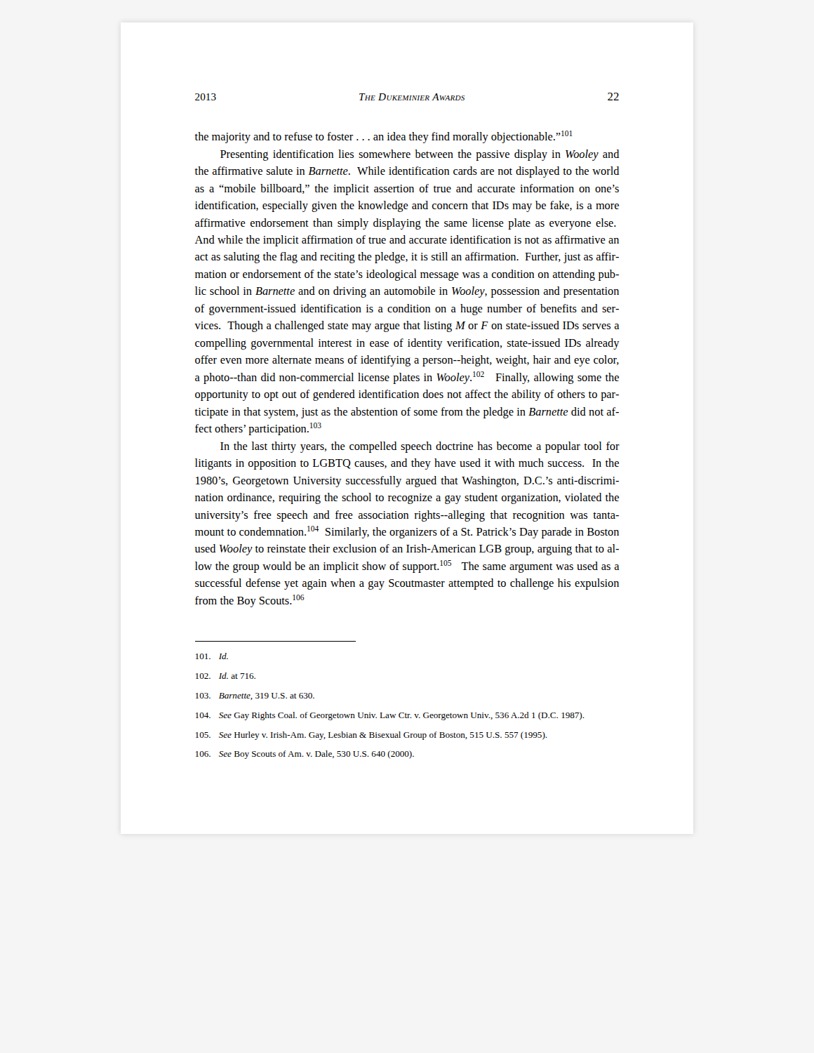2013 The Dukeminier Awards 22
the majority and to refuse to foster . . . an idea they find morally objectionable.”101
Presenting identification lies somewhere between the passive display in Wooley and the affirmative salute in Barnette. While identification cards are not displayed to the world as a “mobile billboard,” the implicit assertion of true and accurate information on one’s identification, especially given the knowledge and concern that IDs may be fake, is a more affirmative endorsement than simply displaying the same license plate as everyone else. And while the implicit affirmation of true and accurate identification is not as affirmative an act as saluting the flag and reciting the pledge, it is still an affirmation. Further, just as affirmation or endorsement of the state’s ideological message was a condition on attending public school in Barnette and on driving an automobile in Wooley, possession and presentation of government-issued identification is a condition on a huge number of benefits and services. Though a challenged state may argue that listing M or F on state-issued IDs serves a compelling governmental interest in ease of identity verification, state-issued IDs already offer even more alternate means of identifying a person--height, weight, hair and eye color, a photo--than did non-commercial license plates in Wooley.102 Finally, allowing some the opportunity to opt out of gendered identification does not affect the ability of others to participate in that system, just as the abstention of some from the pledge in Barnette did not affect others’ participation.103
In the last thirty years, the compelled speech doctrine has become a popular tool for litigants in opposition to LGBTQ causes, and they have used it with much success. In the 1980’s, Georgetown University successfully argued that Washington, D.C.’s anti-discrimination ordinance, requiring the school to recognize a gay student organization, violated the university’s free speech and free association rights--alleging that recognition was tantamount to condemnation.104 Similarly, the organizers of a St. Patrick’s Day parade in Boston used Wooley to reinstate their exclusion of an Irish-American LGB group, arguing that to allow the group would be an implicit show of support.105 The same argument was used as a successful defense yet again when a gay Scoutmaster attempted to challenge his expulsion from the Boy Scouts.106
101. Id.
102. Id. at 716.
103. Barnette, 319 U.S. at 630.
104. See Gay Rights Coal. of Georgetown Univ. Law Ctr. v. Georgetown Univ., 536 A.2d 1 (D.C. 1987).
105. See Hurley v. Irish-Am. Gay, Lesbian & Bisexual Group of Boston, 515 U.S. 557 (1995).
106. See Boy Scouts of Am. v. Dale, 530 U.S. 640 (2000).